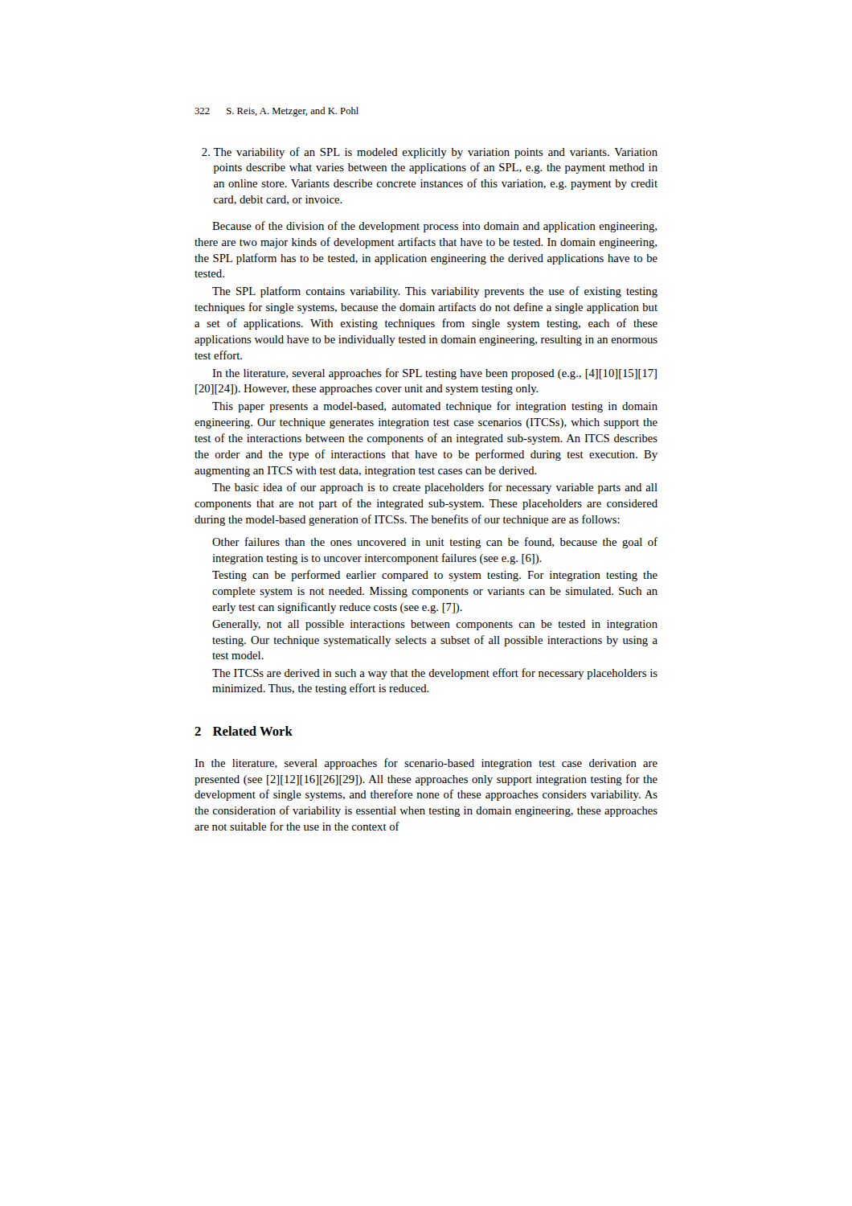322 S. Reis, A. Metzger, and K. Pohl
The variability of an SPL is modeled explicitly by variation points and variants. Variation points describe what varies between the applications of an SPL, e.g. the payment method in an online store. Variants describe concrete instances of this variation, e.g. payment by credit card, debit card, or invoice.
Because of the division of the development process into domain and application engineering, there are two major kinds of development artifacts that have to be tested. In domain engineering, the SPL platform has to be tested, in application engineering the derived applications have to be tested.
The SPL platform contains variability. This variability prevents the use of existing testing techniques for single systems, because the domain artifacts do not define a single application but a set of applications. With existing techniques from single system testing, each of these applications would have to be individually tested in domain engineering, resulting in an enormous test effort.
In the literature, several approaches for SPL testing have been proposed (e.g., [4][10][15][17][20][24]). However, these approaches cover unit and system testing only.
This paper presents a model-based, automated technique for integration testing in domain engineering. Our technique generates integration test case scenarios (ITCSs), which support the test of the interactions between the components of an integrated sub-system. An ITCS describes the order and the type of interactions that have to be performed during test execution. By augmenting an ITCS with test data, integration test cases can be derived.
The basic idea of our approach is to create placeholders for necessary variable parts and all components that are not part of the integrated sub-system. These placeholders are considered during the model-based generation of ITCSs. The benefits of our technique are as follows:
Other failures than the ones uncovered in unit testing can be found, because the goal of integration testing is to uncover intercomponent failures (see e.g. [6]).
Testing can be performed earlier compared to system testing. For integration testing the complete system is not needed. Missing components or variants can be simulated. Such an early test can significantly reduce costs (see e.g. [7]).
Generally, not all possible interactions between components can be tested in integration testing. Our technique systematically selects a subset of all possible interactions by using a test model.
The ITCSs are derived in such a way that the development effort for necessary placeholders is minimized. Thus, the testing effort is reduced.
2 Related Work
In the literature, several approaches for scenario-based integration test case derivation are presented (see [2][12][16][26][29]). All these approaches only support integration testing for the development of single systems, and therefore none of these approaches considers variability. As the consideration of variability is essential when testing in domain engineering, these approaches are not suitable for the use in the context of